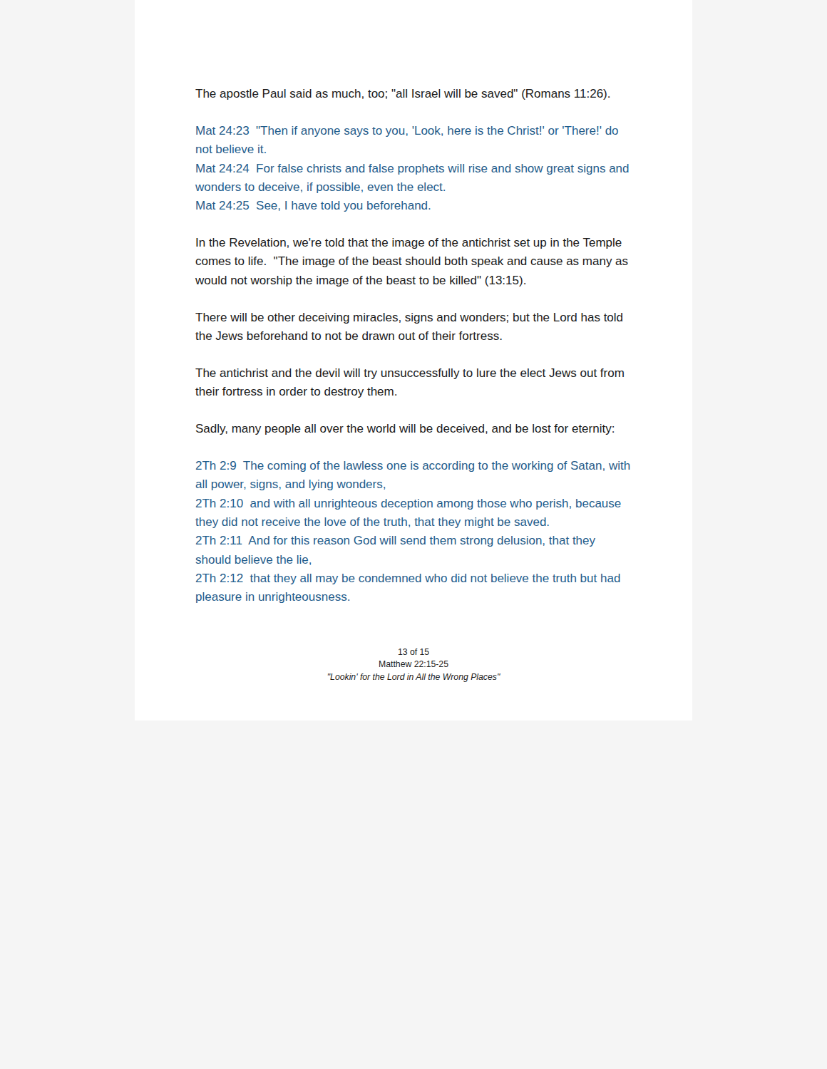The apostle Paul said as much, too; "all Israel will be saved" (Romans 11:26).
Mat 24:23 "Then if anyone says to you, 'Look, here is the Christ!' or 'There!' do not believe it.
Mat 24:24 For false christs and false prophets will rise and show great signs and wonders to deceive, if possible, even the elect.
Mat 24:25 See, I have told you beforehand.
In the Revelation, we're told that the image of the antichrist set up in the Temple comes to life. "The image of the beast should both speak and cause as many as would not worship the image of the beast to be killed" (13:15).
There will be other deceiving miracles, signs and wonders; but the Lord has told the Jews beforehand to not be drawn out of their fortress.
The antichrist and the devil will try unsuccessfully to lure the elect Jews out from their fortress in order to destroy them.
Sadly, many people all over the world will be deceived, and be lost for eternity:
2Th 2:9 The coming of the lawless one is according to the working of Satan, with all power, signs, and lying wonders,
2Th 2:10 and with all unrighteous deception among those who perish, because they did not receive the love of the truth, that they might be saved.
2Th 2:11 And for this reason God will send them strong delusion, that they should believe the lie,
2Th 2:12 that they all may be condemned who did not believe the truth but had pleasure in unrighteousness.
13 of 15
Matthew 22:15-25
"Lookin' for the Lord in All the Wrong Places"